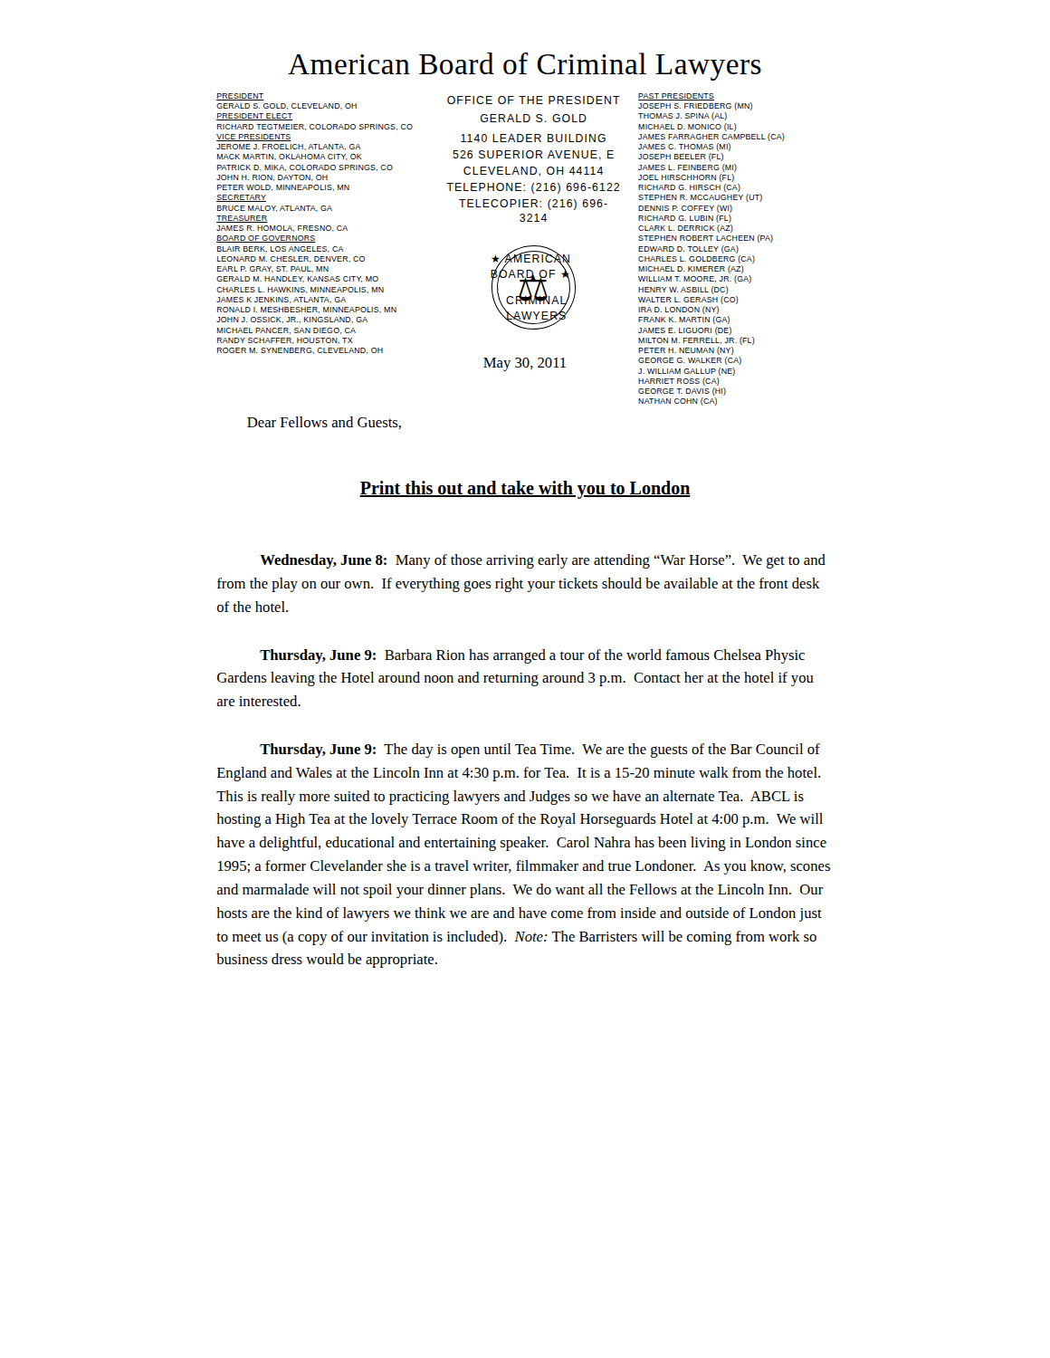American Board of Criminal Lawyers
President
Gerald S. Gold, Cleveland, OH
President Elect
Richard Tegtmeier, Colorado Springs, CO
Vice Presidents
Jerome J. Froelich, Atlanta, GA
Mack Martin, Oklahoma City, OK
Patrick D. Mika, Colorado Springs, CO
John H. Rion, Dayton, OH
Peter Wold, Minneapolis, MN
Secretary
Bruce Maloy, Atlanta, GA
Treasurer
James R. Homola, Fresno, CA
Board of Governors
Blair Berk, Los Angeles, CA
Leonard M. Chesler, Denver, CO
Earl P. Gray, St. Paul, MN
Gerald M. Handley, Kansas City, MO
Charles L. Hawkins, Minneapolis, MN
James K Jenkins, Atlanta, GA
Ronald I. Meshbesher, Minneapolis, MN
John J. Ossick, Jr., Kingsland, GA
Michael Pancer, San Diego, CA
Randy Schaffer, Houston, TX
Roger M. Synenberg, Cleveland, OH
Office of the President
Gerald S. Gold
1140 Leader Building
526 Superior Avenue, E
Cleveland, OH 44114
Telephone: (216) 696-6122
Telecopier: (216) 696-3214
★ AMERICAN BOARD OF ★
⚖
CRIMINAL LAWYERS
Past Presidents
Joseph S. Friedberg (MN)
Thomas J. Spina (AL)
Michael D. Monico (IL)
James Farragher Campbell (CA)
James C. Thomas (MI)
Joseph Beeler (FL)
James L. Feinberg (MI)
Joel Hirschhorn (FL)
Richard G. Hirsch (CA)
Stephen R. McCaughey (UT)
Dennis P. Coffey (WI)
Richard G. Lubin (FL)
Clark L. Derrick (AZ)
Stephen Robert LaCheen (PA)
Edward D. Tolley (GA)
Charles L. Goldberg (CA)
Michael D. Kimerer (AZ)
William T. Moore, Jr. (GA)
Henry W. Asbill (DC)
Walter L. Gerash (CO)
Ira D. London (NY)
Frank K. Martin (GA)
James E. Liguori (DE)
Milton M. Ferrell, Jr. (FL)
Peter H. Neuman (NY)
George G. Walker (CA)
J. William Gallup (NE)
Harriet Ross (CA)
George T. Davis (HI)
Nathan Cohn (CA)
May 30, 2011
Dear Fellows and Guests,
Print this out and take with you to London
Wednesday, June 8: Many of those arriving early are attending “War Horse”. We get to and from the play on our own. If everything goes right your tickets should be available at the front desk of the hotel.
Thursday, June 9: Barbara Rion has arranged a tour of the world famous Chelsea Physic Gardens leaving the Hotel around noon and returning around 3 p.m. Contact her at the hotel if you are interested.
Thursday, June 9: The day is open until Tea Time. We are the guests of the Bar Council of England and Wales at the Lincoln Inn at 4:30 p.m. for Tea. It is a 15-20 minute walk from the hotel. This is really more suited to practicing lawyers and Judges so we have an alternate Tea. ABCL is hosting a High Tea at the lovely Terrace Room of the Royal Horseguards Hotel at 4:00 p.m. We will have a delightful, educational and entertaining speaker. Carol Nahra has been living in London since 1995; a former Clevelander she is a travel writer, filmmaker and true Londoner. As you know, scones and marmalade will not spoil your dinner plans. We do want all the Fellows at the Lincoln Inn. Our hosts are the kind of lawyers we think we are and have come from inside and outside of London just to meet us (a copy of our invitation is included). Note: The Barristers will be coming from work so business dress would be appropriate.